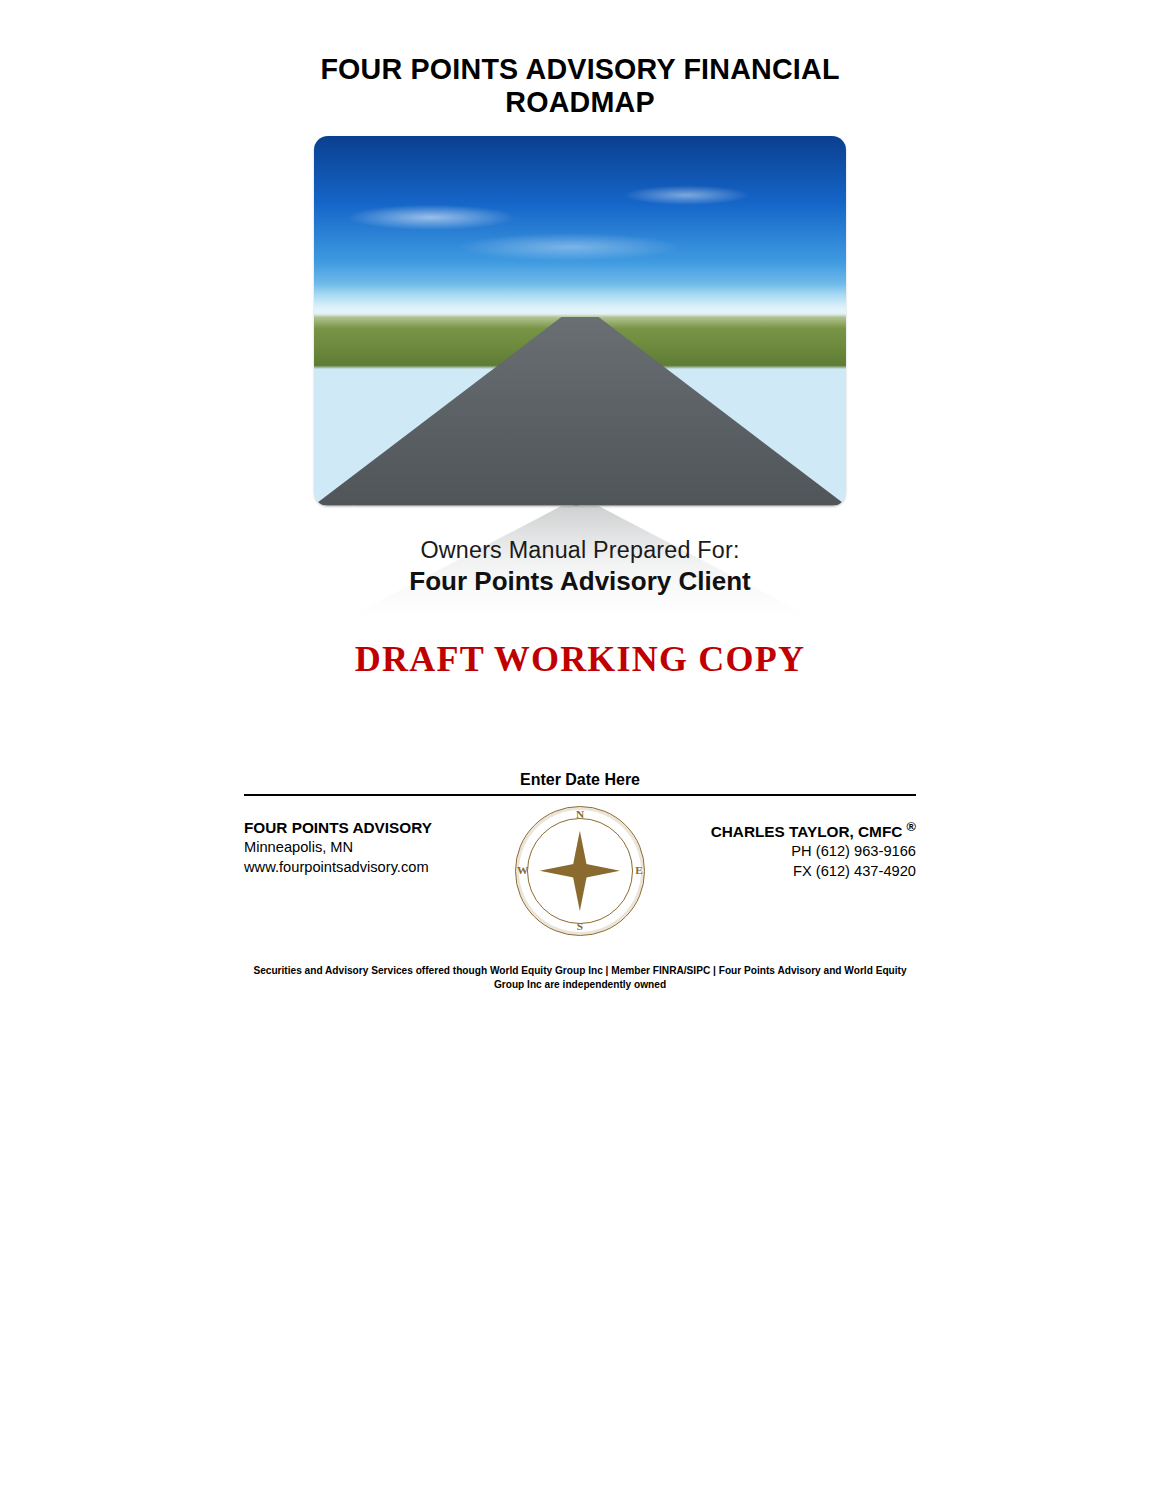FOUR POINTS ADVISORY FINANCIAL ROADMAP
Owners Manual Prepared For:
Four Points Advisory Client
Draft Working Copy
Enter Date Here
FOUR POINTS ADVISORY
Minneapolis, MN
www.fourpointsadvisory.com
N S E W
CHARLES TAYLOR, CMFC ®
PH (612) 963-9166
FX (612) 437-4920
Securities and Advisory Services offered though World Equity Group Inc | Member FINRA/SIPC | Four Points Advisory and World Equity Group Inc are independently owned